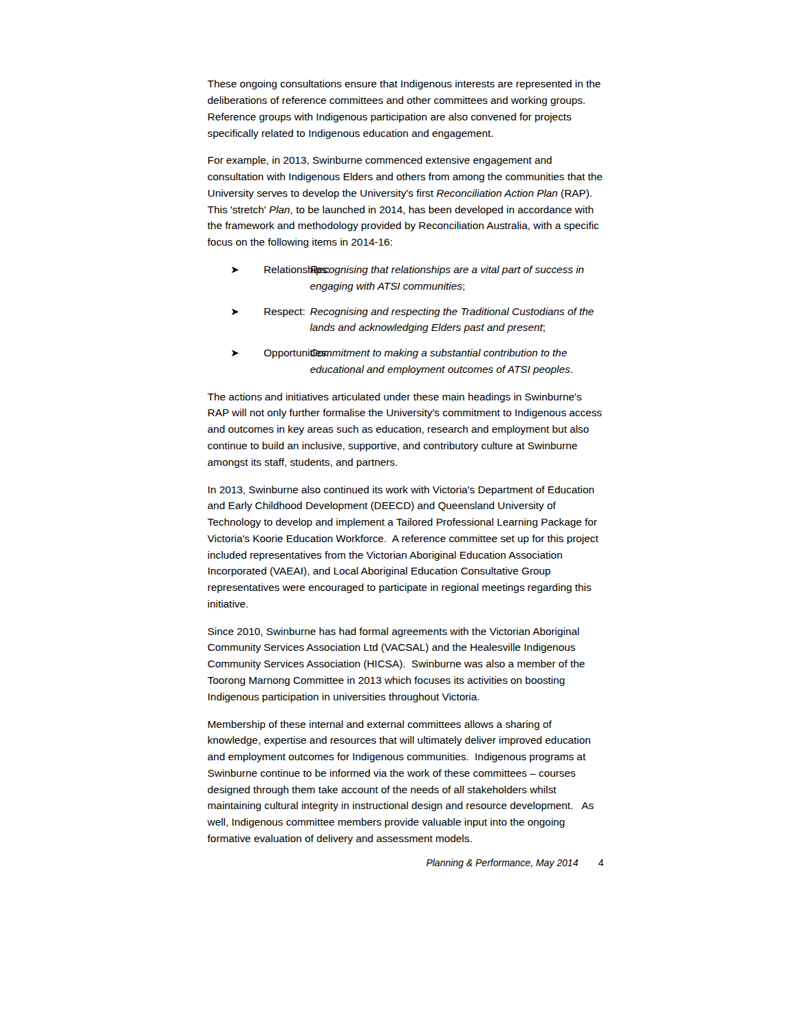These ongoing consultations ensure that Indigenous interests are represented in the deliberations of reference committees and other committees and working groups. Reference groups with Indigenous participation are also convened for projects specifically related to Indigenous education and engagement.
For example, in 2013, Swinburne commenced extensive engagement and consultation with Indigenous Elders and others from among the communities that the University serves to develop the University's first Reconciliation Action Plan (RAP). This 'stretch' Plan, to be launched in 2014, has been developed in accordance with the framework and methodology provided by Reconciliation Australia, with a specific focus on the following items in 2014-16:
➤ Relationships: Recognising that relationships are a vital part of success in engaging with ATSI communities;
➤ Respect: Recognising and respecting the Traditional Custodians of the lands and acknowledging Elders past and present;
➤ Opportunities: Commitment to making a substantial contribution to the educational and employment outcomes of ATSI peoples.
The actions and initiatives articulated under these main headings in Swinburne's RAP will not only further formalise the University's commitment to Indigenous access and outcomes in key areas such as education, research and employment but also continue to build an inclusive, supportive, and contributory culture at Swinburne amongst its staff, students, and partners.
In 2013, Swinburne also continued its work with Victoria's Department of Education and Early Childhood Development (DEECD) and Queensland University of Technology to develop and implement a Tailored Professional Learning Package for Victoria's Koorie Education Workforce. A reference committee set up for this project included representatives from the Victorian Aboriginal Education Association Incorporated (VAEAI), and Local Aboriginal Education Consultative Group representatives were encouraged to participate in regional meetings regarding this initiative.
Since 2010, Swinburne has had formal agreements with the Victorian Aboriginal Community Services Association Ltd (VACSAL) and the Healesville Indigenous Community Services Association (HICSA). Swinburne was also a member of the Toorong Marnong Committee in 2013 which focuses its activities on boosting Indigenous participation in universities throughout Victoria.
Membership of these internal and external committees allows a sharing of knowledge, expertise and resources that will ultimately deliver improved education and employment outcomes for Indigenous communities. Indigenous programs at Swinburne continue to be informed via the work of these committees – courses designed through them take account of the needs of all stakeholders whilst maintaining cultural integrity in instructional design and resource development. As well, Indigenous committee members provide valuable input into the ongoing formative evaluation of delivery and assessment models.
Planning & Performance, May 20144